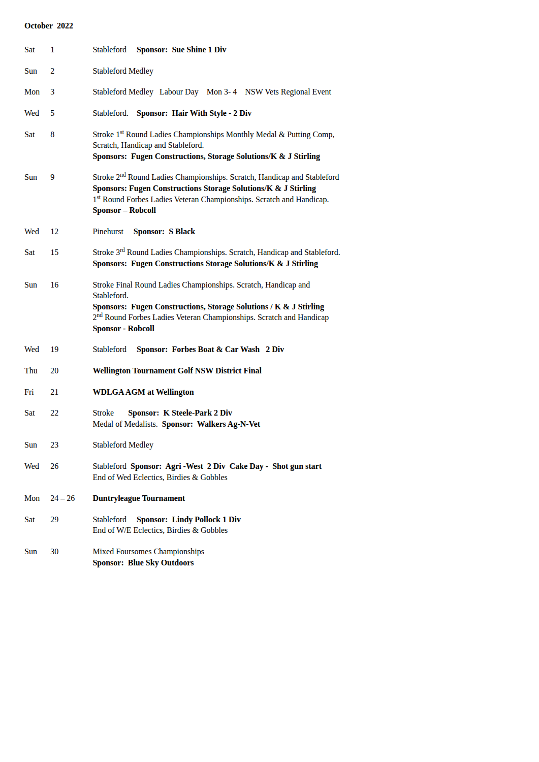October 2022
| Sat | 1 | Stableford Sponsor: Sue Shine 1 Div |
| Sun | 2 | Stableford Medley |
| Mon | 3 | Stableford Medley Labour Day Mon 3- 4 NSW Vets Regional Event |
| Wed | 5 | Stableford. Sponsor: Hair With Style - 2 Div |
| Sat | 8 | Stroke 1 st Round Ladies Championships Monthly Medal & Putting Comp, Scratch, Handicap and Stableford. Sponsors: Fugen Constructions, Storage Solutions/K & J Stirling |
| Sun | 9 | Stroke 2 nd Round Ladies Championships. Scratch, Handicap and Stableford Sponsors: Fugen Constructions Storage Solutions/K & J Stirling 1 st Round Forbes Ladies Veteran Championships. Scratch and Handicap. Sponsor – Robcoll |
| Wed | 12 | Pinehurst Sponsor: S Black |
| Sat | 15 | Stroke 3 rd Round Ladies Championships. Scratch, Handicap and Stableford. Sponsors: Fugen Constructions Storage Solutions/K & J Stirling |
| Sun | 16 | Stroke Final Round Ladies Championships. Scratch, Handicap and Stableford. Sponsors: Fugen Constructions, Storage Solutions / K & J Stirling 2 nd Round Forbes Ladies Veteran Championships. Scratch and Handicap Sponsor - Robcoll |
| Wed | 19 | Stableford Sponsor: Forbes Boat & Car Wash 2 Div |
| Thu | 20 | Wellington Tournament Golf NSW District Final |
| Fri | 21 | WDLGA AGM at Wellington |
| Sat | 22 | Stroke Sponsor: K Steele-Park 2 Div Medal of Medalists. Sponsor: Walkers Ag-N-Vet |
| Sun | 23 | Stableford Medley |
| Wed | 26 | Stableford Sponsor: Agri -West 2 Div Cake Day - Shot gun start End of Wed Eclectics, Birdies & Gobbles |
| Mon | 24 – 26 | Duntryleague Tournament |
| Sat | 29 | Stableford Sponsor: Lindy Pollock 1 Div End of W/E Eclectics, Birdies & Gobbles |
| Sun | 30 | Mixed Foursomes Championships Sponsor: Blue Sky Outdoors |